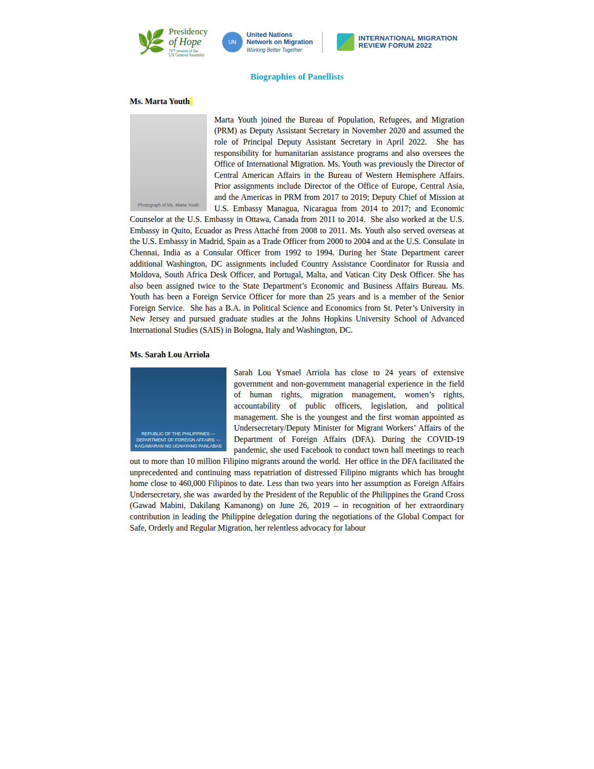🌿
Presidency
of Hope
76th session of the
UN General Assembly
UN
United Nations
Network on Migration
Working Better Together
INTERNATIONAL MIGRATION
REVIEW FORUM 2022
Biographies of Panellists
Ms. Marta Youth
Photograph of Ms. Marta Youth
Marta Youth joined the Bureau of Population, Refugees, and Migration (PRM) as Deputy Assistant Secretary in November 2020 and assumed the role of Principal Deputy Assistant Secretary in April 2022. She has responsibility for humanitarian assistance programs and also oversees the Office of International Migration. Ms. Youth was previously the Director of Central American Affairs in the Bureau of Western Hemisphere Affairs. Prior assignments include Director of the Office of Europe, Central Asia, and the Americas in PRM from 2017 to 2019; Deputy Chief of Mission at U.S. Embassy Managua, Nicaragua from 2014 to 2017; and Economic Counselor at the U.S. Embassy in Ottawa, Canada from 2011 to 2014. She also worked at the U.S. Embassy in Quito, Ecuador as Press Attaché from 2008 to 2011. Ms. Youth also served overseas at the U.S. Embassy in Madrid, Spain as a Trade Officer from 2000 to 2004 and at the U.S. Consulate in Chennai, India as a Consular Officer from 1992 to 1994. During her State Department career additional Washington, DC assignments included Country Assistance Coordinator for Russia and Moldova, South Africa Desk Officer, and Portugal, Malta, and Vatican City Desk Officer. She has also been assigned twice to the State Department’s Economic and Business Affairs Bureau. Ms. Youth has been a Foreign Service Officer for more than 25 years and is a member of the Senior Foreign Service. She has a B.A. in Political Science and Economics from St. Peter’s University in New Jersey and pursued graduate studies at the Johns Hopkins University School of Advanced International Studies (SAIS) in Bologna, Italy and Washington, DC.
Ms. Sarah Lou Arriola
REPUBLIC OF THE PHILIPPINES — DEPARTMENT OF FOREIGN AFFAIRS — KAGAWARAN NG UGNAYANG PANLABAS
Sarah Lou Ysmael Arriola has close to 24 years of extensive government and non-government managerial experience in the field of human rights, migration management, women’s rights, accountability of public officers, legislation, and political management. She is the youngest and the first woman appointed as Undersecretary/Deputy Minister for Migrant Workers’ Affairs of the Department of Foreign Affairs (DFA). During the COVID-19 pandemic, she used Facebook to conduct town hall meetings to reach out to more than 10 million Filipino migrants around the world. Her office in the DFA facilitated the unprecedented and continuing mass repatriation of distressed Filipino migrants which has brought home close to 460,000 Filipinos to date. Less than two years into her assumption as Foreign Affairs Undersecretary, she was awarded by the President of the Republic of the Philippines the Grand Cross (Gawad Mabini, Dakilang Kamanong) on June 26, 2019 – in recognition of her extraordinary contribution in leading the Philippine delegation during the negotiations of the Global Compact for Safe, Orderly and Regular Migration, her relentless advocacy for labour